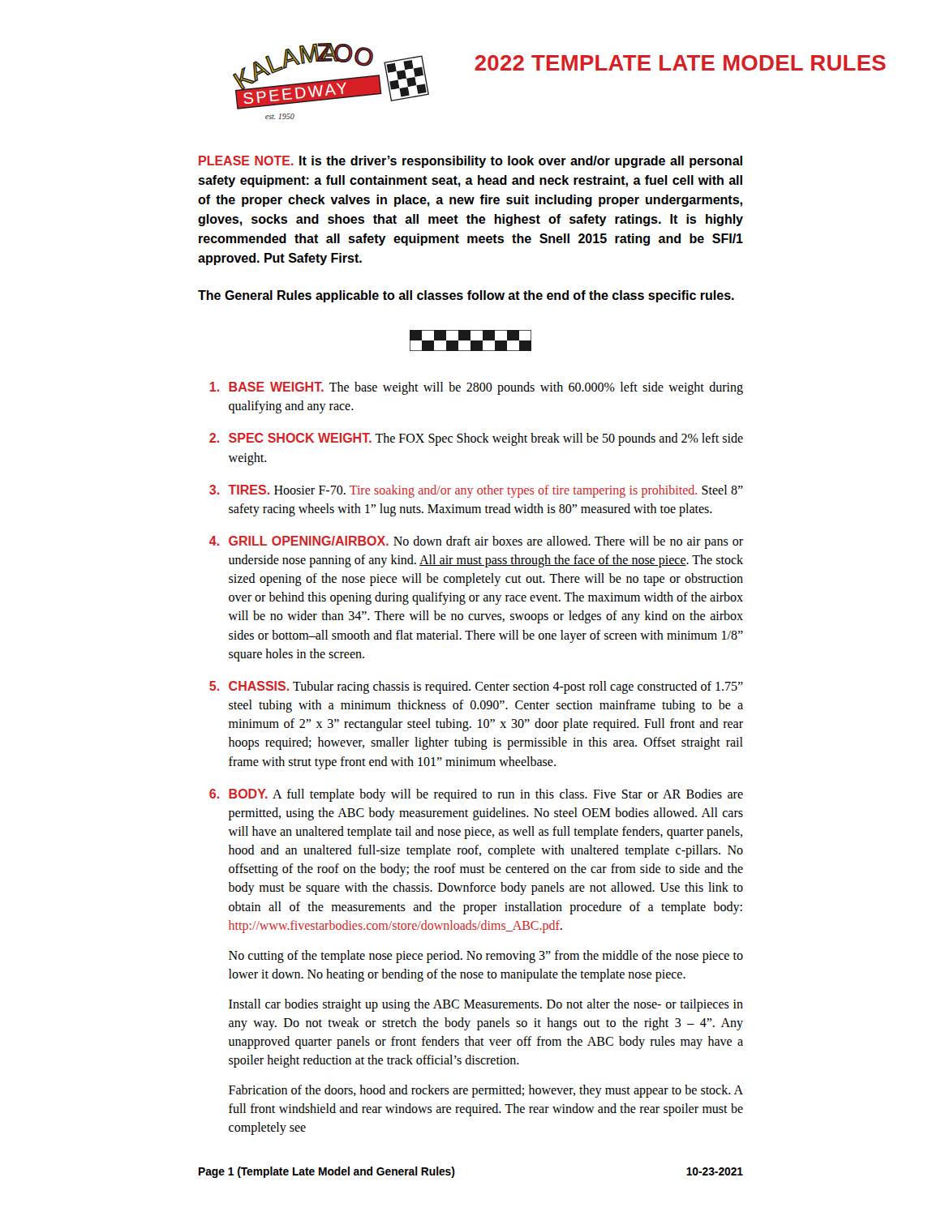Kalamazoo Speedway — est. 1950 KALAMA ZOO SPEEDWAY est. 1950
2022 TEMPLATE LATE MODEL RULES
PLEASE NOTE. It is the driver’s responsibility to look over and/or upgrade all personal safety equipment: a full containment seat, a head and neck restraint, a fuel cell with all of the proper check valves in place, a new fire suit including proper undergarments, gloves, socks and shoes that all meet the highest of safety ratings. It is highly recommended that all safety equipment meets the Snell 2015 rating and be SFI/1 approved. Put Safety First.
The General Rules applicable to all classes follow at the end of the class specific rules.
BASE WEIGHT. The base weight will be 2800 pounds with 60.000% left side weight during qualifying and any race.
SPEC SHOCK WEIGHT. The FOX Spec Shock weight break will be 50 pounds and 2% left side weight.
TIRES. Hoosier F-70. Tire soaking and/or any other types of tire tampering is prohibited. Steel 8” safety racing wheels with 1” lug nuts. Maximum tread width is 80” measured with toe plates.
GRILL OPENING/AIRBOX. No down draft air boxes are allowed. There will be no air pans or underside nose panning of any kind. All air must pass through the face of the nose piece. The stock sized opening of the nose piece will be completely cut out. There will be no tape or obstruction over or behind this opening during qualifying or any race event. The maximum width of the airbox will be no wider than 34”. There will be no curves, swoops or ledges of any kind on the airbox sides or bottom–all smooth and flat material. There will be one layer of screen with minimum 1/8” square holes in the screen.
CHASSIS. Tubular racing chassis is required. Center section 4-post roll cage constructed of 1.75” steel tubing with a minimum thickness of 0.090”. Center section mainframe tubing to be a minimum of 2” x 3” rectangular steel tubing. 10” x 30” door plate required. Full front and rear hoops required; however, smaller lighter tubing is permissible in this area. Offset straight rail frame with strut type front end with 101” minimum wheelbase.
BODY. A full template body will be required to run in this class. Five Star or AR Bodies are permitted, using the ABC body measurement guidelines. No steel OEM bodies allowed. All cars will have an unaltered template tail and nose piece, as well as full template fenders, quarter panels, hood and an unaltered full-size template roof, complete with unaltered template c-pillars. No offsetting of the roof on the body; the roof must be centered on the car from side to side and the body must be square with the chassis. Downforce body panels are not allowed. Use this link to obtain all of the measurements and the proper installation procedure of a template body: http://www.fivestarbodies.com/store/downloads/dims_ABC.pdf.
No cutting of the template nose piece period. No removing 3” from the middle of the nose piece to lower it down. No heating or bending of the nose to manipulate the template nose piece.
Install car bodies straight up using the ABC Measurements. Do not alter the nose- or tailpieces in any way. Do not tweak or stretch the body panels so it hangs out to the right 3 – 4”. Any unapproved quarter panels or front fenders that veer off from the ABC body rules may have a spoiler height reduction at the track official’s discretion.
Fabrication of the doors, hood and rockers are permitted; however, they must appear to be stock. A full front windshield and rear windows are required. The rear window and the rear spoiler must be completely see
Page 1 (Template Late Model and General Rules) 10-23-2021